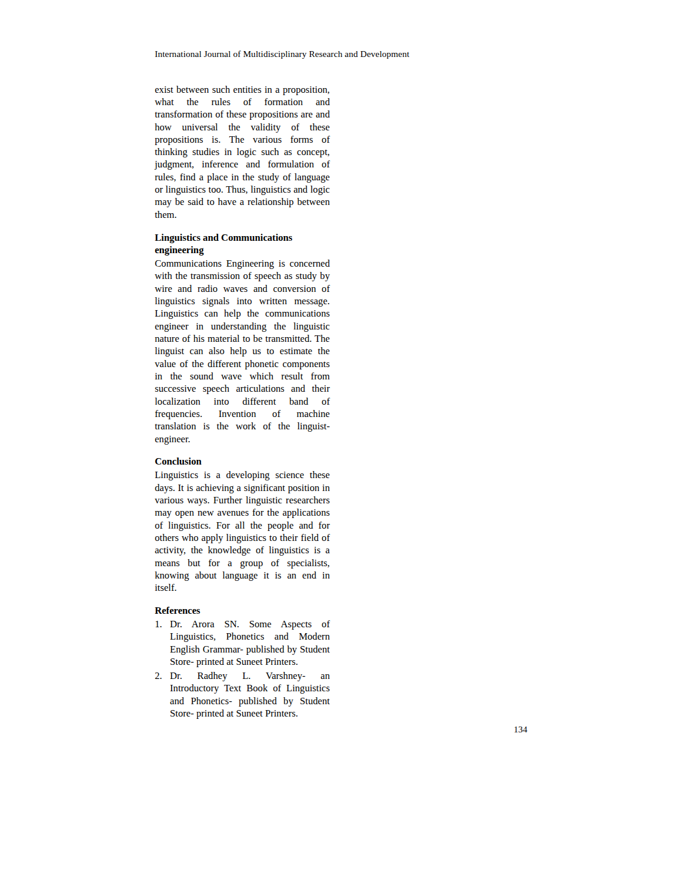International Journal of Multidisciplinary Research and Development
exist between such entities in a proposition, what the rules of formation and transformation of these propositions are and how universal the validity of these propositions is. The various forms of thinking studies in logic such as concept, judgment, inference and formulation of rules, find a place in the study of language or linguistics too. Thus, linguistics and logic may be said to have a relationship between them.
Linguistics and Communications engineering
Communications Engineering is concerned with the transmission of speech as study by wire and radio waves and conversion of linguistics signals into written message. Linguistics can help the communications engineer in understanding the linguistic nature of his material to be transmitted. The linguist can also help us to estimate the value of the different phonetic components in the sound wave which result from successive speech articulations and their localization into different band of frequencies. Invention of machine translation is the work of the linguist- engineer.
Conclusion
Linguistics is a developing science these days. It is achieving a significant position in various ways. Further linguistic researchers may open new avenues for the applications of linguistics. For all the people and for others who apply linguistics to their field of activity, the knowledge of linguistics is a means but for a group of specialists, knowing about language it is an end in itself.
References
Dr. Arora SN. Some Aspects of Linguistics, Phonetics and Modern English Grammar- published by Student Store- printed at Suneet Printers.
Dr. Radhey L. Varshney- an Introductory Text Book of Linguistics and Phonetics- published by Student Store- printed at Suneet Printers.
134